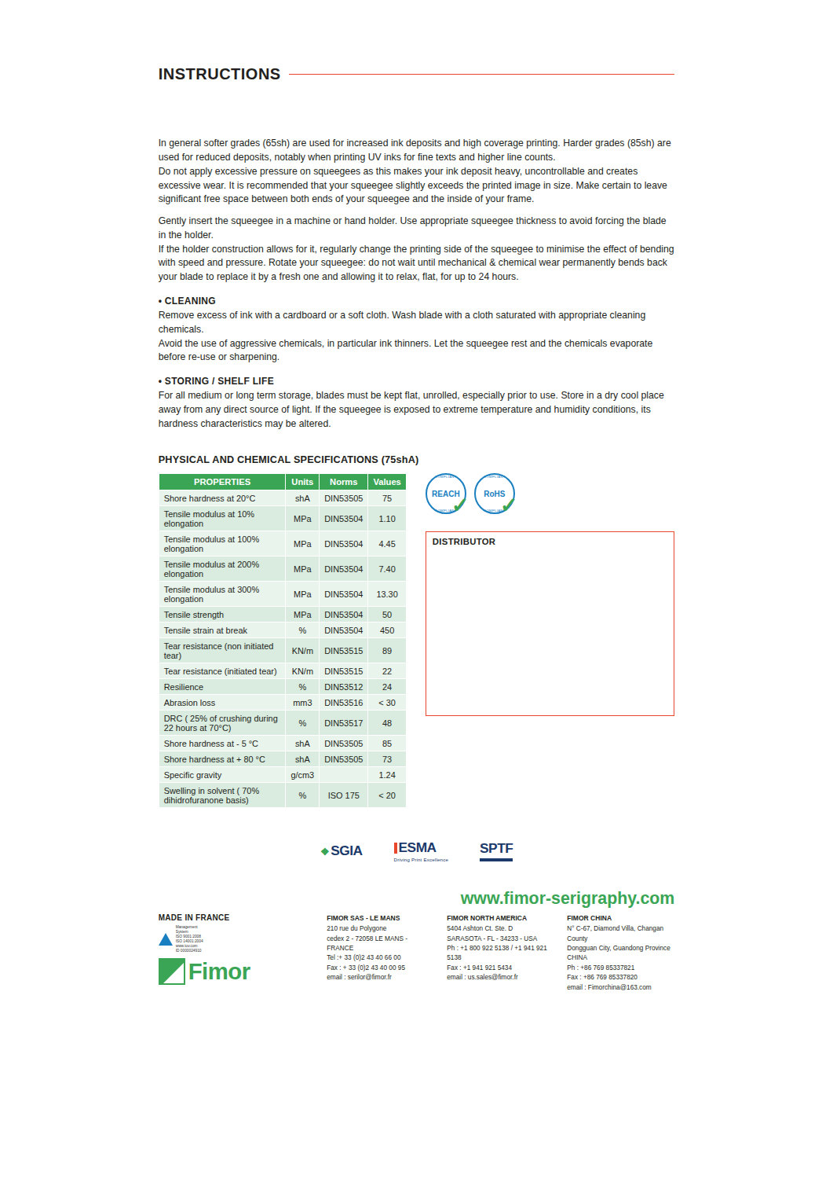INSTRUCTIONS
In general softer grades (65sh) are used for increased ink deposits and high coverage printing. Harder grades (85sh) are used for reduced deposits, notably when printing UV inks for fine texts and higher line counts.
Do not apply excessive pressure on squeegees as this makes your ink deposit heavy, uncontrollable and creates excessive wear. It is recommended that your squeegee slightly exceeds the printed image in size. Make certain to leave significant free space between both ends of your squeegee and the inside of your frame.
Gently insert the squeegee in a machine or hand holder. Use appropriate squeegee thickness to avoid forcing the blade in the holder.
If the holder construction allows for it, regularly change the printing side of the squeegee to minimise the effect of bending with speed and pressure. Rotate your squeegee: do not wait until mechanical & chemical wear permanently bends back your blade to replace it by a fresh one and allowing it to relax, flat, for up to 24 hours.
• CLEANING
Remove excess of ink with a cardboard or a soft cloth. Wash blade with a cloth saturated with appropriate cleaning chemicals.
Avoid the use of aggressive chemicals, in particular ink thinners. Let the squeegee rest and the chemicals evaporate before re-use or sharpening.
• STORING / SHELF LIFE
For all medium or long term storage, blades must be kept flat, unrolled, especially prior to use. Store in a dry cool place away from any direct source of light. If the squeegee is exposed to extreme temperature and humidity conditions, its hardness characteristics may be altered.
PHYSICAL AND CHEMICAL SPECIFICATIONS (75shA)
| PROPERTIES | Units | Norms | Values |
| --- | --- | --- | --- |
| Shore hardness at 20°C | shA | DIN53505 | 75 |
| Tensile modulus at 10% elongation | MPa | DIN53504 | 1.10 |
| Tensile modulus at 100% elongation | MPa | DIN53504 | 4.45 |
| Tensile modulus at 200% elongation | MPa | DIN53504 | 7.40 |
| Tensile modulus at 300% elongation | MPa | DIN53504 | 13.30 |
| Tensile strength | MPa | DIN53504 | 50 |
| Tensile strain at break | % | DIN53504 | 450 |
| Tear resistance (non initiated tear) | KN/m | DIN53515 | 89 |
| Tear resistance (initiated tear) | KN/m | DIN53515 | 22 |
| Resilience | % | DIN53512 | 24 |
| Abrasion loss | mm3 | DIN53516 | < 30 |
| DRC ( 25% of crushing during 22 hours at 70°C) | % | DIN53517 | 48 |
| Shore hardness at - 5 °C | shA | DIN53505 | 85 |
| Shore hardness at + 80 °C | shA | DIN53505 | 73 |
| Specific gravity | g/cm3 | | 1.24 |
| Swelling in solvent ( 70% dihidrofuranone basis) | % | ISO 175 | < 20 |
REACH
COMPLIANT
COMPLIANT
✓
RoHS
COMPLIANT
COMPLIANT
✓
DISTRIBUTOR
SGIA
ESMADriving Print Excellence
SPTF
www.fimor-serigraphy.com
MADE IN FRANCE
Management
System
ISO 9001:2008
ISO 14001:2004
www.tuv.com
ID 0000024910
Fimor
FIMOR SAS - LE MANS
210 rue du Polygone
cedex 2 - 72058 LE MANS - FRANCE
Tel :+ 33 (0)2 43 40 66 00
Fax : + 33 (0)2 43 40 00 95
email : serilor@fimor.fr
FIMOR NORTH AMERICA
5404 Ashton Ct. Ste. D
SARASOTA - FL - 34233 - USA
Ph : +1 800 922 5138 / +1 941 921 5138
Fax : +1 941 921 5434
email : us.sales@fimor.fr
FIMOR CHINA
N° C-67, Diamond Villa, Changan County
Dongguan City, Guandong Province CHINA
Ph : +86 769 85337821
Fax : +86 769 85337820
email : Fimorchina@163.com